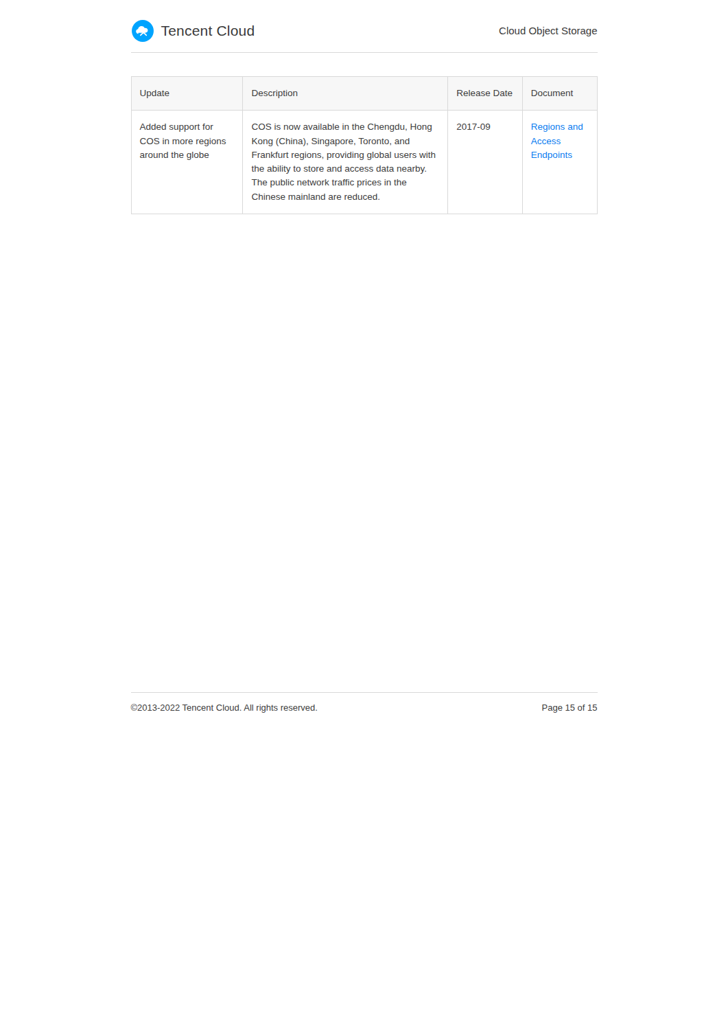Tencent Cloud
Cloud Object Storage
| Update | Description | Release Date | Document |
| --- | --- | --- | --- |
| Added support for COS in more regions around the globe | COS is now available in the Chengdu, Hong Kong (China), Singapore, Toronto, and Frankfurt regions, providing global users with the ability to store and access data nearby. The public network traffic prices in the Chinese mainland are reduced. | 2017-09 | Regions and Access Endpoints |
©2013-2022 Tencent Cloud. All rights reserved.
Page 15 of 15